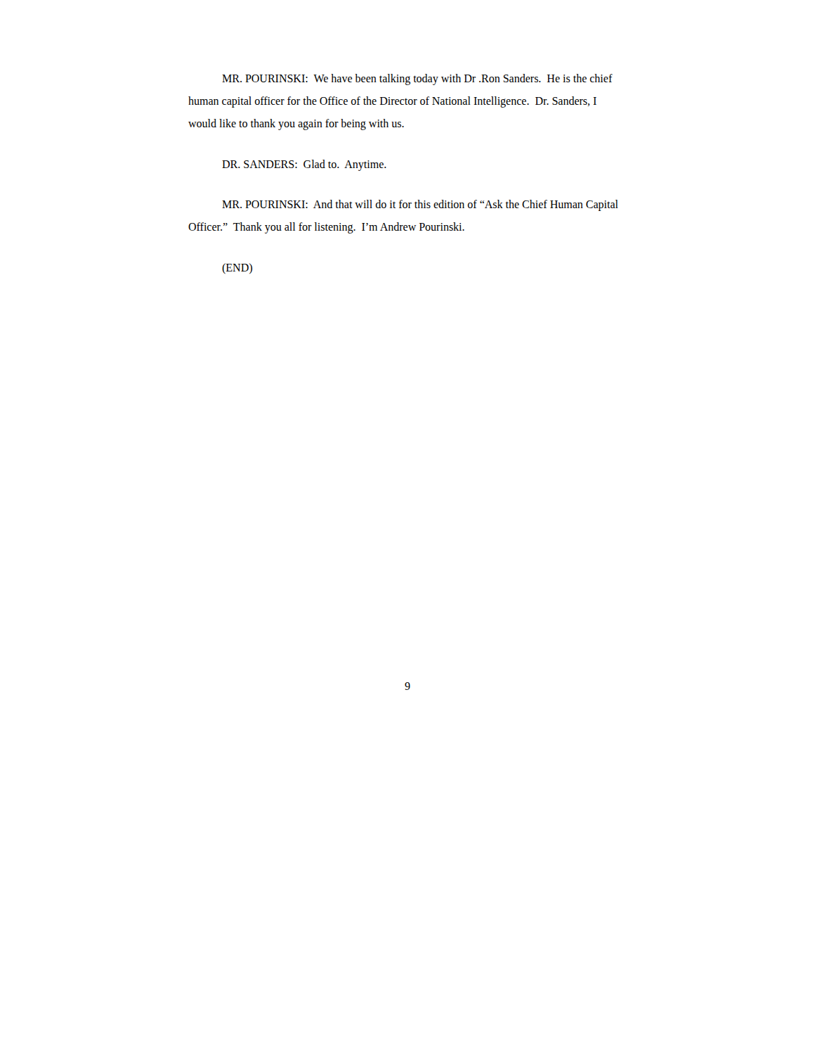MR. POURINSKI: We have been talking today with Dr .Ron Sanders. He is the chief human capital officer for the Office of the Director of National Intelligence. Dr. Sanders, I would like to thank you again for being with us.
DR. SANDERS: Glad to. Anytime.
MR. POURINSKI: And that will do it for this edition of “Ask the Chief Human Capital Officer.” Thank you all for listening. I’m Andrew Pourinski.
(END)
9